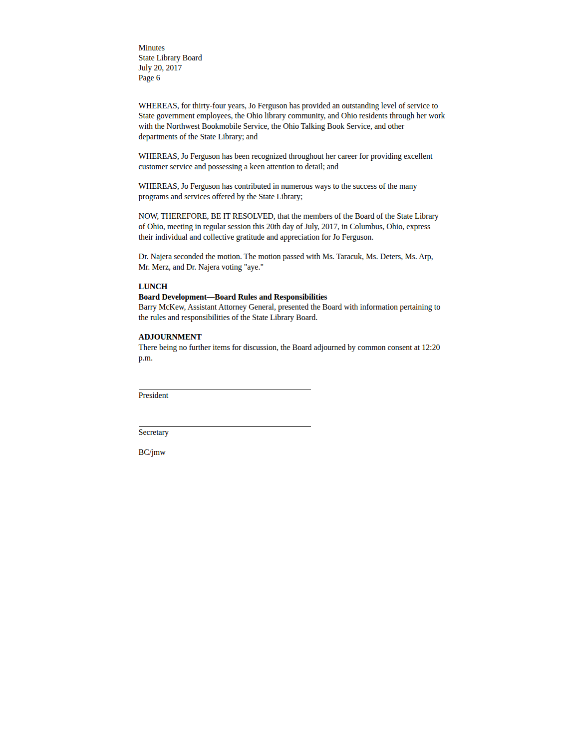Minutes
State Library Board
July 20, 2017
Page 6
WHEREAS, for thirty-four years, Jo Ferguson has provided an outstanding level of service to State government employees, the Ohio library community, and Ohio residents through her work with the Northwest Bookmobile Service, the Ohio Talking Book Service, and other departments of the State Library; and
WHEREAS, Jo Ferguson has been recognized throughout her career for providing excellent customer service and possessing a keen attention to detail; and
WHEREAS, Jo Ferguson has contributed in numerous ways to the success of the many programs and services offered by the State Library;
NOW, THEREFORE, BE IT RESOLVED, that the members of the Board of the State Library of Ohio, meeting in regular session this 20th day of July, 2017, in Columbus, Ohio, express their individual and collective gratitude and appreciation for Jo Ferguson.
Dr. Najera seconded the motion. The motion passed with Ms. Taracuk, Ms. Deters, Ms. Arp, Mr. Merz, and Dr. Najera voting "aye."
LUNCH
Board Development—Board Rules and Responsibilities
Barry McKew, Assistant Attorney General, presented the Board with information pertaining to the rules and responsibilities of the State Library Board.
ADJOURNMENT
There being no further items for discussion, the Board adjourned by common consent at 12:20 p.m.
President
Secretary
BC/jmw